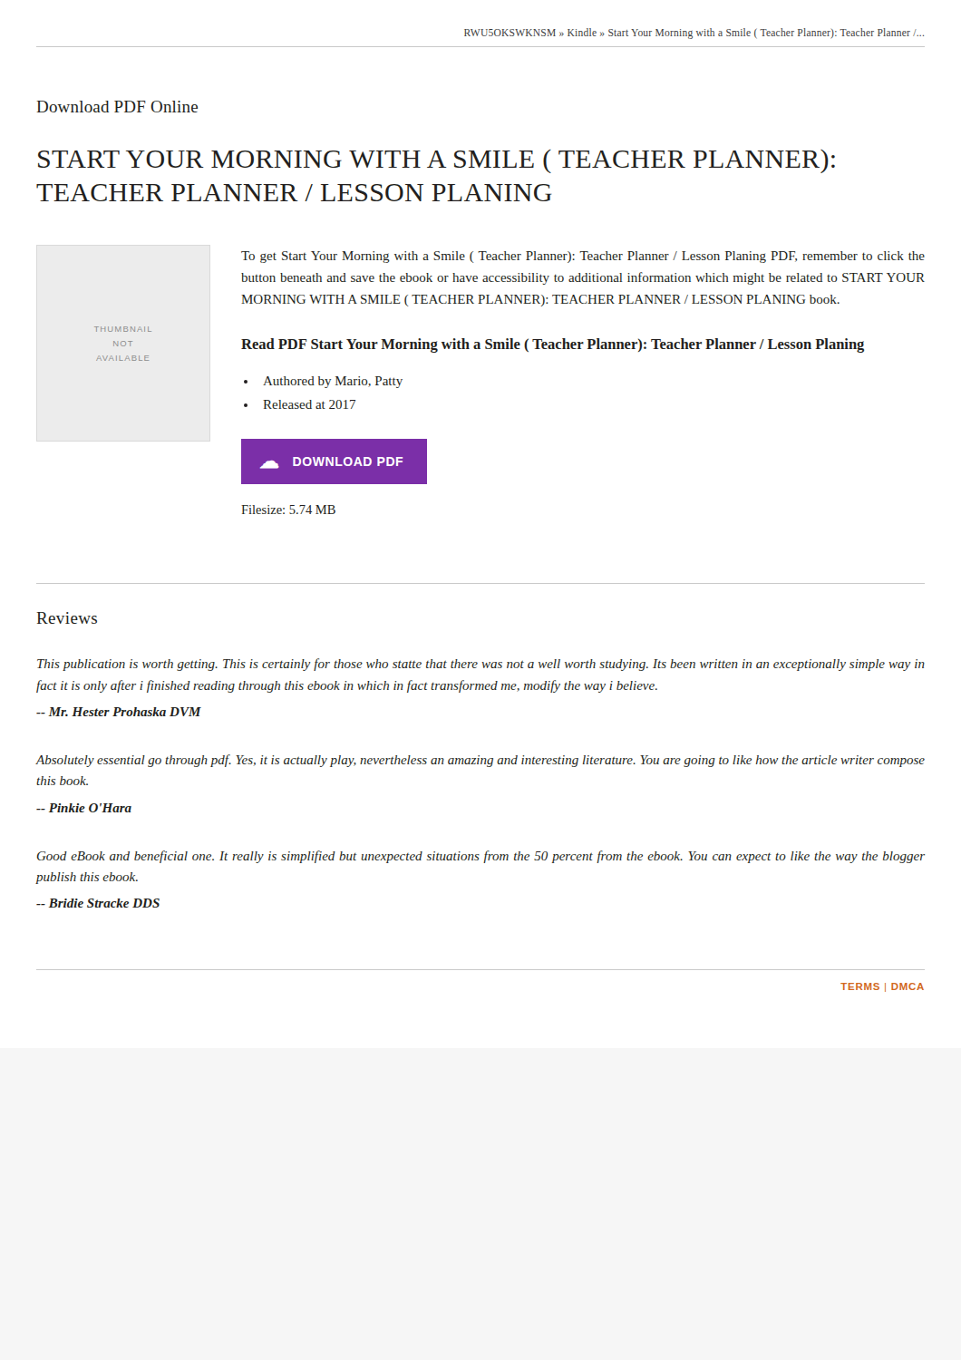RWU5OKSWKNSM » Kindle » Start Your Morning with a Smile ( Teacher Planner): Teacher Planner /...
Download PDF Online
Start Your Morning with a Smile ( Teacher Planner): Teacher Planner / Lesson Planing
THUMBNAIL
NOT
AVAILABLE
To get Start Your Morning with a Smile ( Teacher Planner): Teacher Planner / Lesson Planing PDF, remember to click the button beneath and save the ebook or have accessibility to additional information which might be related to START YOUR MORNING WITH A SMILE ( TEACHER PLANNER): TEACHER PLANNER / LESSON PLANING book.
Read PDF Start Your Morning with a Smile ( Teacher Planner): Teacher Planner / Lesson Planing
Authored by Mario, Patty
Released at 2017
☁ DOWNLOAD PDF
Filesize: 5.74 MB
Reviews
This publication is worth getting. This is certainly for those who statte that there was not a well worth studying. Its been written in an exceptionally simple way in fact it is only after i finished reading through this ebook in which in fact transformed me, modify the way i believe.
-- Mr. Hester Prohaska DVM
Absolutely essential go through pdf. Yes, it is actually play, nevertheless an amazing and interesting literature. You are going to like how the article writer compose this book.
-- Pinkie O'Hara
Good eBook and beneficial one. It really is simplified but unexpected situations from the 50 percent from the ebook. You can expect to like the way the blogger publish this ebook.
-- Bridie Stracke DDS
TERMS|DMCA